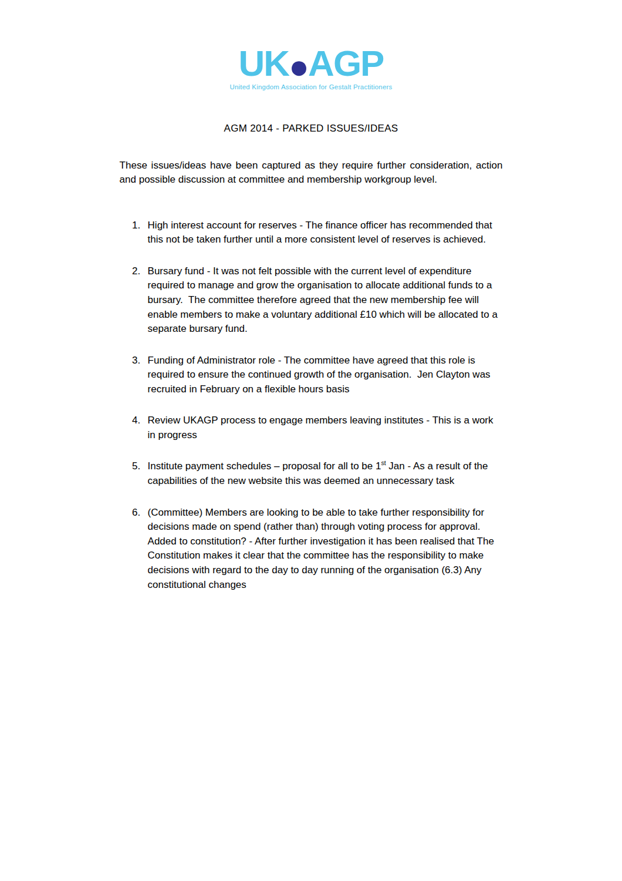UK●AGP
United Kingdom Association for Gestalt Practitioners
AGM 2014 - PARKED ISSUES/IDEAS
These issues/ideas have been captured as they require further consideration, action and possible discussion at committee and membership workgroup level.
High interest account for reserves - The finance officer has recommended that this not be taken further until a more consistent level of reserves is achieved.
Bursary fund - It was not felt possible with the current level of expenditure required to manage and grow the organisation to allocate additional funds to a bursary. The committee therefore agreed that the new membership fee will enable members to make a voluntary additional £10 which will be allocated to a separate bursary fund.
Funding of Administrator role - The committee have agreed that this role is required to ensure the continued growth of the organisation. Jen Clayton was recruited in February on a flexible hours basis
Review UKAGP process to engage members leaving institutes - This is a work in progress
Institute payment schedules – proposal for all to be 1st Jan - As a result of the capabilities of the new website this was deemed an unnecessary task
(Committee) Members are looking to be able to take further responsibility for decisions made on spend (rather than) through voting process for approval. Added to constitution? - After further investigation it has been realised that The Constitution makes it clear that the committee has the responsibility to make decisions with regard to the day to day running of the organisation (6.3) Any constitutional changes